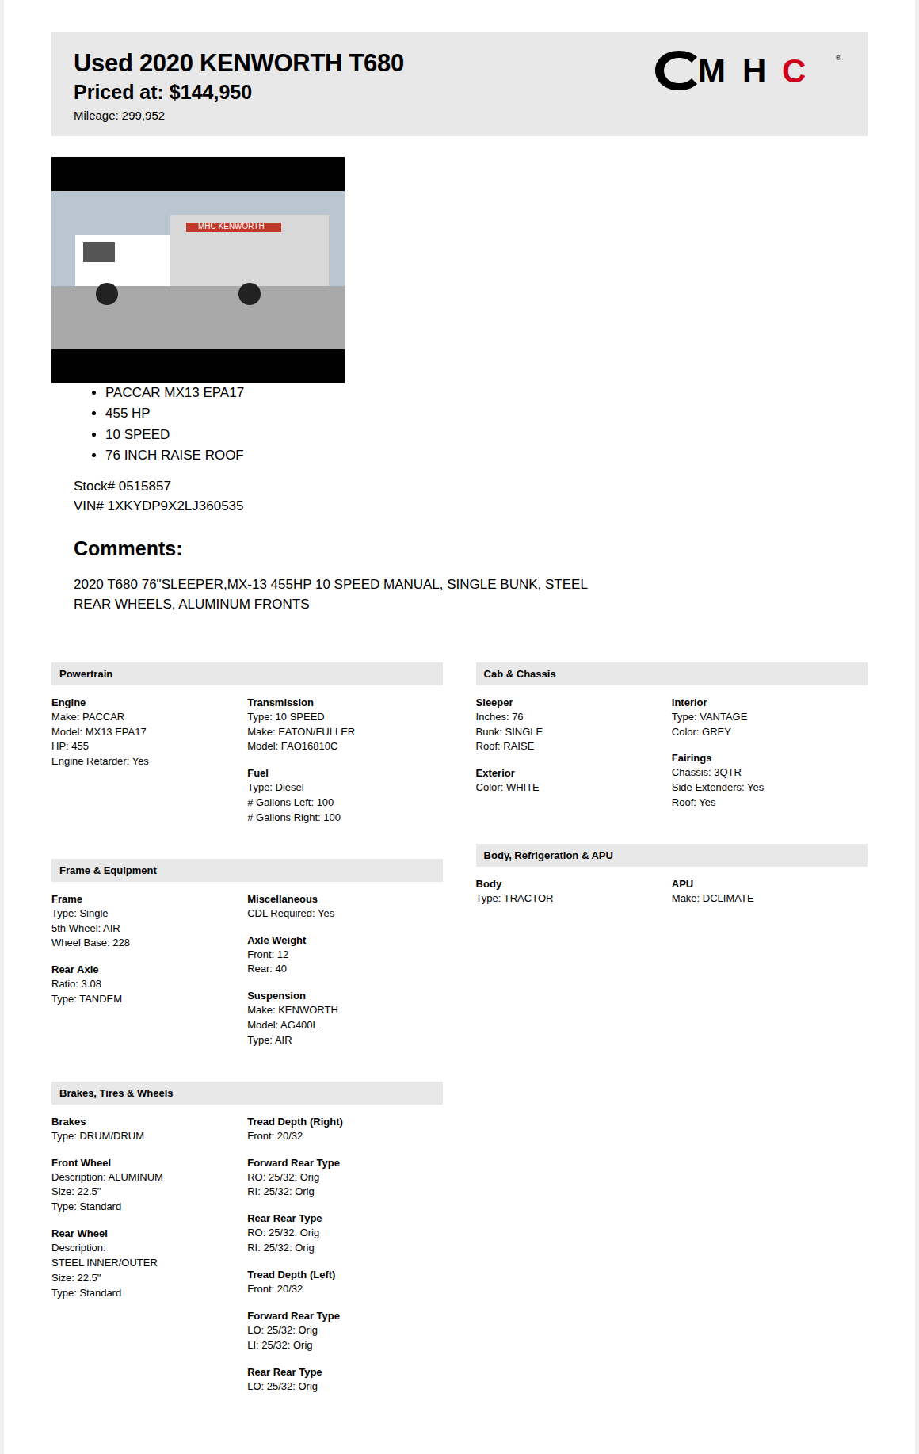Used 2020 KENWORTH T680
Priced at: $144,950
Mileage: 299,952
M H C ®
PACCAR MX13 EPA17
455 HP
10 SPEED
76 INCH RAISE ROOF
Stock# 0515857
VIN# 1XKYDP9X2LJ360535
Comments:
2020 T680 76"SLEEPER,MX-13 455HP 10 SPEED MANUAL, SINGLE BUNK, STEEL REAR WHEELS, ALUMINUM FRONTS
Powertrain
Engine
Make: PACCAR
Model: MX13 EPA17
HP: 455
Engine Retarder: Yes
Transmission
Type: 10 SPEED
Make: EATON/FULLER
Model: FAO16810C
Fuel
Type: Diesel
# Gallons Left: 100
# Gallons Right: 100
Frame & Equipment
Frame
Type: Single
5th Wheel: AIR
Wheel Base: 228
Rear Axle
Ratio: 3.08
Type: TANDEM
Miscellaneous
CDL Required: Yes
Axle Weight
Front: 12
Rear: 40
Suspension
Make: KENWORTH
Model: AG400L
Type: AIR
Brakes, Tires & Wheels
Brakes
Type: DRUM/DRUM
Front Wheel
Description: ALUMINUM
Size: 22.5"
Type: Standard
Rear Wheel
Description:
STEEL INNER/OUTER
Size: 22.5"
Type: Standard
Tread Depth (Right)
Front: 20/32
Forward Rear Type
RO: 25/32: Orig
RI: 25/32: Orig
Rear Rear Type
RO: 25/32: Orig
RI: 25/32: Orig
Tread Depth (Left)
Front: 20/32
Forward Rear Type
LO: 25/32: Orig
LI: 25/32: Orig
Rear Rear Type
LO: 25/32: Orig
Cab & Chassis
Sleeper
Inches: 76
Bunk: SINGLE
Roof: RAISE
Exterior
Color: WHITE
Interior
Type: VANTAGE
Color: GREY
Fairings
Chassis: 3QTR
Side Extenders: Yes
Roof: Yes
Body, Refrigeration & APU
Body
Type: TRACTOR
APU
Make: DCLIMATE